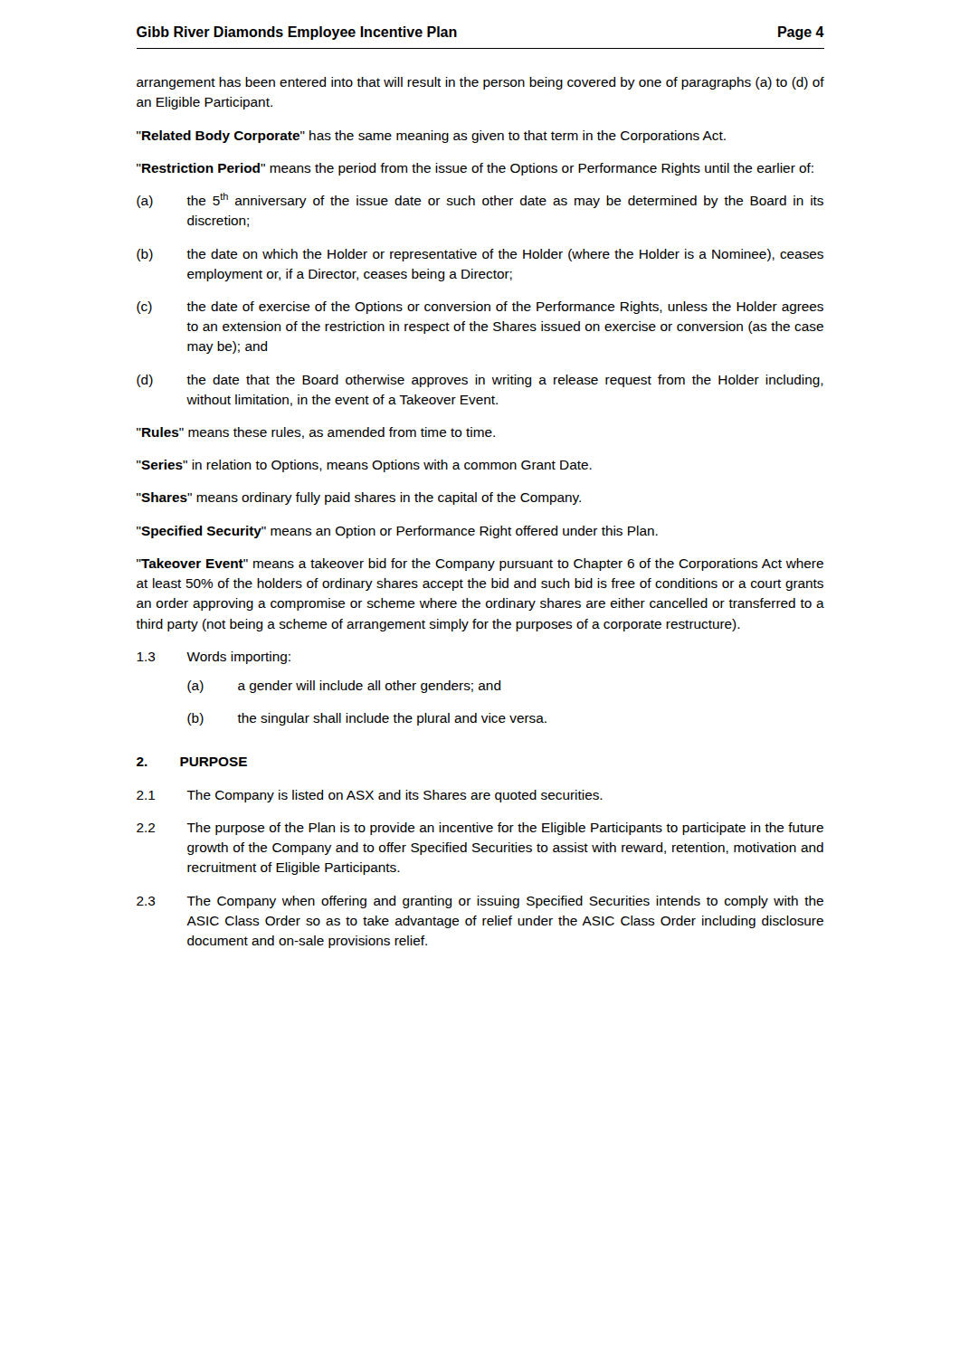Gibb River Diamonds Employee Incentive Plan Page 4
arrangement has been entered into that will result in the person being covered by one of paragraphs (a) to (d) of an Eligible Participant.
"Related Body Corporate" has the same meaning as given to that term in the Corporations Act.
"Restriction Period" means the period from the issue of the Options or Performance Rights until the earlier of:
(a) the 5th anniversary of the issue date or such other date as may be determined by the Board in its discretion;
(b) the date on which the Holder or representative of the Holder (where the Holder is a Nominee), ceases employment or, if a Director, ceases being a Director;
(c) the date of exercise of the Options or conversion of the Performance Rights, unless the Holder agrees to an extension of the restriction in respect of the Shares issued on exercise or conversion (as the case may be); and
(d) the date that the Board otherwise approves in writing a release request from the Holder including, without limitation, in the event of a Takeover Event.
"Rules" means these rules, as amended from time to time.
"Series" in relation to Options, means Options with a common Grant Date.
"Shares" means ordinary fully paid shares in the capital of the Company.
"Specified Security" means an Option or Performance Right offered under this Plan.
"Takeover Event" means a takeover bid for the Company pursuant to Chapter 6 of the Corporations Act where at least 50% of the holders of ordinary shares accept the bid and such bid is free of conditions or a court grants an order approving a compromise or scheme where the ordinary shares are either cancelled or transferred to a third party (not being a scheme of arrangement simply for the purposes of a corporate restructure).
1.3 Words importing:
(a) a gender will include all other genders; and
(b) the singular shall include the plural and vice versa.
2. PURPOSE
2.1 The Company is listed on ASX and its Shares are quoted securities.
2.2 The purpose of the Plan is to provide an incentive for the Eligible Participants to participate in the future growth of the Company and to offer Specified Securities to assist with reward, retention, motivation and recruitment of Eligible Participants.
2.3 The Company when offering and granting or issuing Specified Securities intends to comply with the ASIC Class Order so as to take advantage of relief under the ASIC Class Order including disclosure document and on-sale provisions relief.